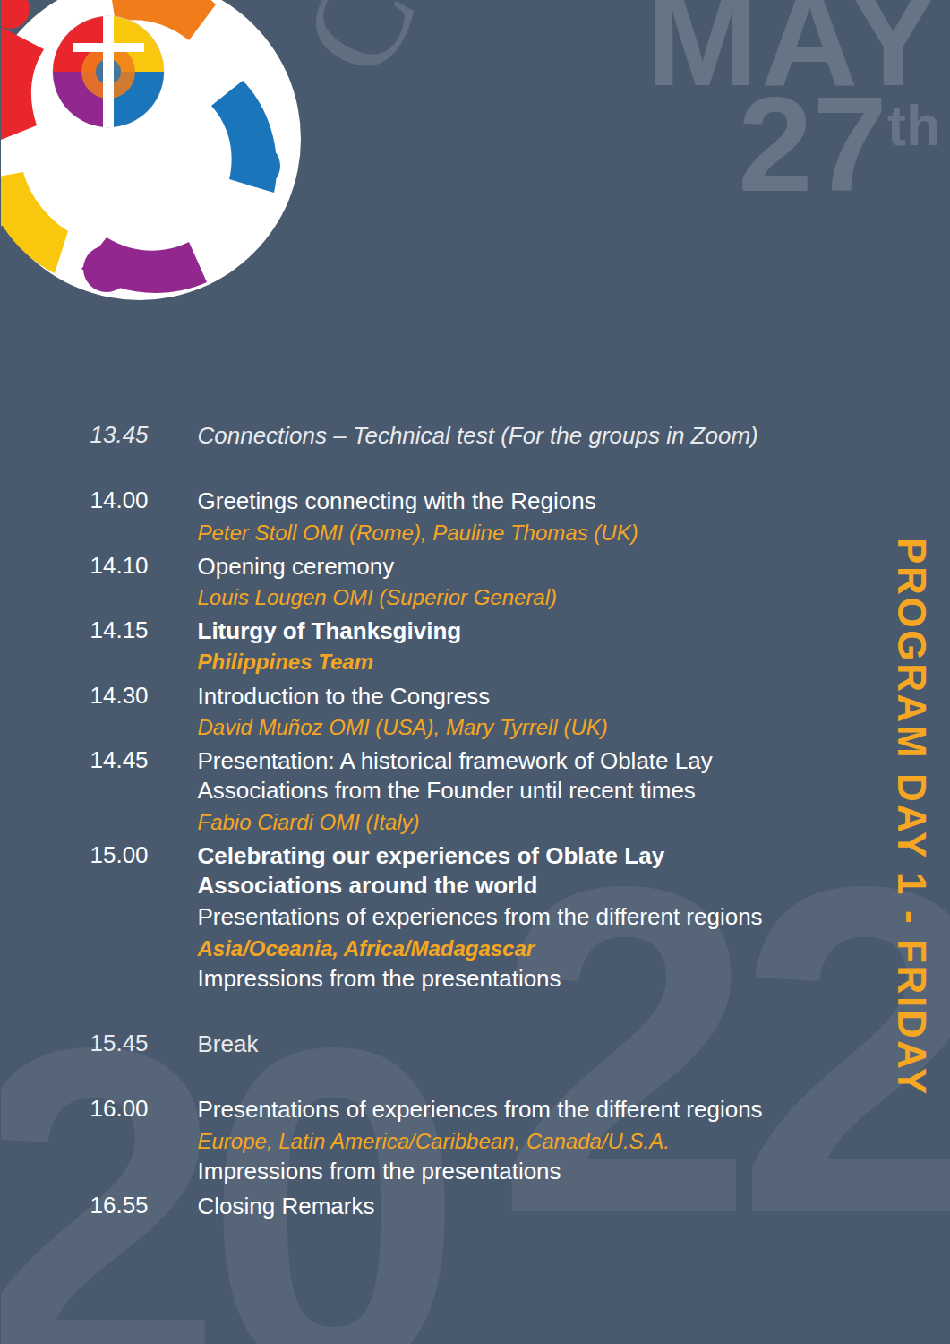20
22
Celebrate
MAY 27th
PROGRAM DAY 1 - FRIDAY
13.45
Connections – Technical test (For the groups in Zoom)
14.00
Greetings connecting with the Regions Peter Stoll OMI (Rome), Pauline Thomas (UK)
14.10
Opening ceremony Louis Lougen OMI (Superior General)
14.15
Liturgy of Thanksgiving Philippines Team
14.30
Introduction to the Congress David Muñoz OMI (USA), Mary Tyrrell (UK)
14.45
Presentation: A historical framework of Oblate Lay Associations from the Founder until recent times Fabio Ciardi OMI (Italy)
15.00
Celebrating our experiences of Oblate Lay Associations around the world Presentations of experiences from the different regions Asia/Oceania, Africa/Madagascar Impressions from the presentations
15.45
Break
16.00
Presentations of experiences from the different regions Europe, Latin America/Caribbean, Canada/U.S.A. Impressions from the presentations
16.55
Closing Remarks